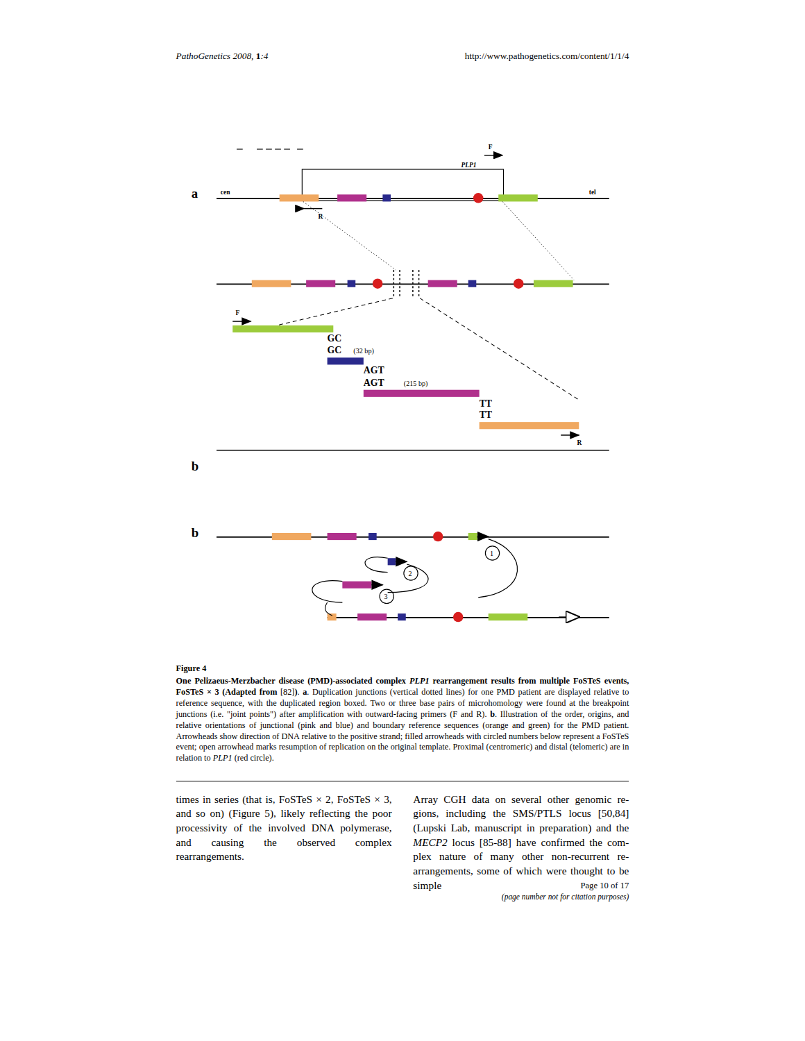PathoGenetics 2008, 1:4
http://www.pathogenetics.com/content/1/1/4
a cen tel PLP1 F R F GC GC (32 bp) AGT AGT (215 bp) TT TT R b
b 1 2 3
Figure 4 One Pelizaeus-Merzbacher disease (PMD)-associated complex PLP1 rearrangement results from multiple FoSTeS events, FoSTeS × 3 (Adapted from [82]). a. Duplication junctions (vertical dotted lines) for one PMD patient are displayed relative to reference sequence, with the duplicated region boxed. Two or three base pairs of microhomology were found at the breakpoint junctions (i.e. "joint points") after amplification with outward-facing primers (F and R). b. Illustration of the order, origins, and relative orientations of junctional (pink and blue) and boundary reference sequences (orange and green) for the PMD patient. Arrowheads show direction of DNA relative to the positive strand; filled arrowheads with circled numbers below represent a FoSTeS event; open arrowhead marks resumption of replication on the original template. Proximal (centromeric) and distal (telomeric) are in relation to PLP1 (red circle).
times in series (that is, FoSTeS × 2, FoSTeS × 3, and so on) (Figure 5), likely reflecting the poor processivity of the involved DNA polymerase, and causing the observed complex rearrangements.
Array CGH data on several other genomic regions, including the SMS/PTLS locus [50,84] (Lupski Lab, manuscript in preparation) and the MECP2 locus [85-88] have confirmed the complex nature of many other non-recurrent rearrangements, some of which were thought to be simple
Page 10 of 17
(page number not for citation purposes)